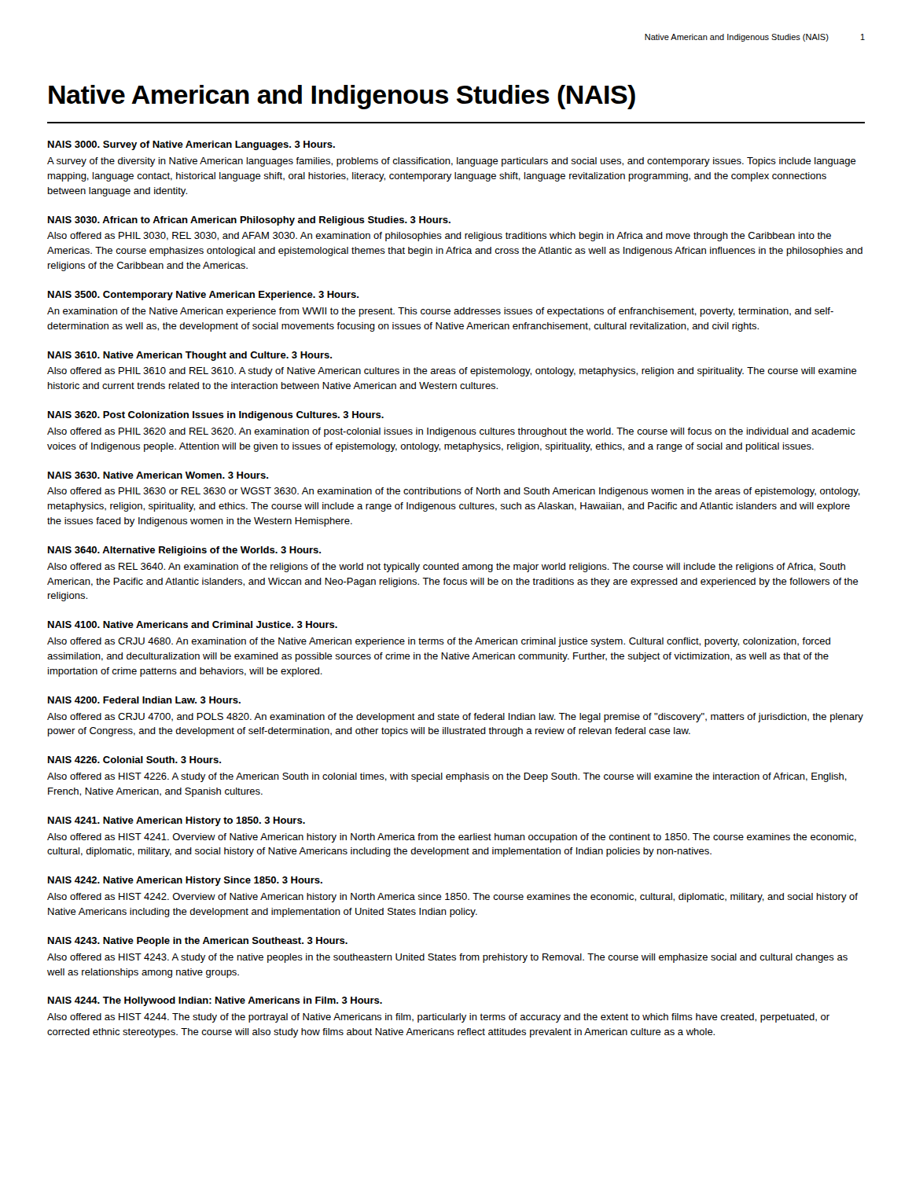Native American and Indigenous Studies (NAIS)1
Native American and Indigenous Studies (NAIS)
NAIS 3000. Survey of Native American Languages. 3 Hours.
A survey of the diversity in Native American languages families, problems of classification, language particulars and social uses, and contemporary issues. Topics include language mapping, language contact, historical language shift, oral histories, literacy, contemporary language shift, language revitalization programming, and the complex connections between language and identity.
NAIS 3030. African to African American Philosophy and Religious Studies. 3 Hours.
Also offered as PHIL 3030, REL 3030, and AFAM 3030. An examination of philosophies and religious traditions which begin in Africa and move through the Caribbean into the Americas. The course emphasizes ontological and epistemological themes that begin in Africa and cross the Atlantic as well as Indigenous African influences in the philosophies and religions of the Caribbean and the Americas.
NAIS 3500. Contemporary Native American Experience. 3 Hours.
An examination of the Native American experience from WWII to the present. This course addresses issues of expectations of enfranchisement, poverty, termination, and self-determination as well as, the development of social movements focusing on issues of Native American enfranchisement, cultural revitalization, and civil rights.
NAIS 3610. Native American Thought and Culture. 3 Hours.
Also offered as PHIL 3610 and REL 3610. A study of Native American cultures in the areas of epistemology, ontology, metaphysics, religion and spirituality. The course will examine historic and current trends related to the interaction between Native American and Western cultures.
NAIS 3620. Post Colonization Issues in Indigenous Cultures. 3 Hours.
Also offered as PHIL 3620 and REL 3620. An examination of post-colonial issues in Indigenous cultures throughout the world. The course will focus on the individual and academic voices of Indigenous people. Attention will be given to issues of epistemology, ontology, metaphysics, religion, spirituality, ethics, and a range of social and political issues.
NAIS 3630. Native American Women. 3 Hours.
Also offered as PHIL 3630 or REL 3630 or WGST 3630. An examination of the contributions of North and South American Indigenous women in the areas of epistemology, ontology, metaphysics, religion, spirituality, and ethics. The course will include a range of Indigenous cultures, such as Alaskan, Hawaiian, and Pacific and Atlantic islanders and will explore the issues faced by Indigenous women in the Western Hemisphere.
NAIS 3640. Alternative Religioins of the Worlds. 3 Hours.
Also offered as REL 3640. An examination of the religions of the world not typically counted among the major world religions. The course will include the religions of Africa, South American, the Pacific and Atlantic islanders, and Wiccan and Neo-Pagan religions. The focus will be on the traditions as they are expressed and experienced by the followers of the religions.
NAIS 4100. Native Americans and Criminal Justice. 3 Hours.
Also offered as CRJU 4680. An examination of the Native American experience in terms of the American criminal justice system. Cultural conflict, poverty, colonization, forced assimilation, and deculturalization will be examined as possible sources of crime in the Native American community. Further, the subject of victimization, as well as that of the importation of crime patterns and behaviors, will be explored.
NAIS 4200. Federal Indian Law. 3 Hours.
Also offered as CRJU 4700, and POLS 4820. An examination of the development and state of federal Indian law. The legal premise of "discovery", matters of jurisdiction, the plenary power of Congress, and the development of self-determination, and other topics will be illustrated through a review of relevan federal case law.
NAIS 4226. Colonial South. 3 Hours.
Also offered as HIST 4226. A study of the American South in colonial times, with special emphasis on the Deep South. The course will examine the interaction of African, English, French, Native American, and Spanish cultures.
NAIS 4241. Native American History to 1850. 3 Hours.
Also offered as HIST 4241. Overview of Native American history in North America from the earliest human occupation of the continent to 1850. The course examines the economic, cultural, diplomatic, military, and social history of Native Americans including the development and implementation of Indian policies by non-natives.
NAIS 4242. Native American History Since 1850. 3 Hours.
Also offered as HIST 4242. Overview of Native American history in North America since 1850. The course examines the economic, cultural, diplomatic, military, and social history of Native Americans including the development and implementation of United States Indian policy.
NAIS 4243. Native People in the American Southeast. 3 Hours.
Also offered as HIST 4243. A study of the native peoples in the southeastern United States from prehistory to Removal. The course will emphasize social and cultural changes as well as relationships among native groups.
NAIS 4244. The Hollywood Indian: Native Americans in Film. 3 Hours.
Also offered as HIST 4244. The study of the portrayal of Native Americans in film, particularly in terms of accuracy and the extent to which films have created, perpetuated, or corrected ethnic stereotypes. The course will also study how films about Native Americans reflect attitudes prevalent in American culture as a whole.